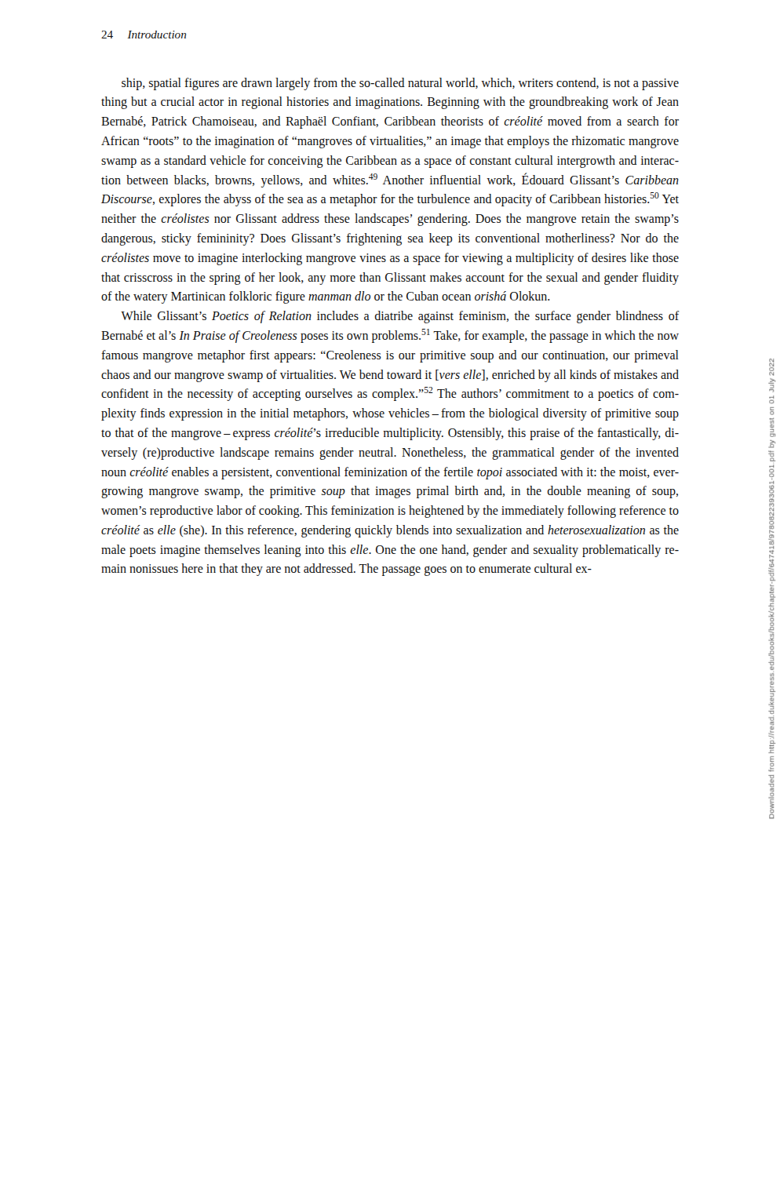Downloaded from http://read.dukeupress.edu/books/book/chapter-pdf/647418/9780822393061-001.pdf by guest on 01 July 2022
24 Introduction
ship, spatial figures are drawn largely from the so-called natural world, which, writers contend, is not a passive thing but a crucial actor in regional histories and imaginations. Beginning with the groundbreaking work of Jean Bernabé, Patrick Chamoiseau, and Raphaël Confiant, Caribbean theorists of créolité moved from a search for African “roots” to the imagination of “mangroves of virtualities,” an image that employs the rhizomatic mangrove swamp as a standard vehicle for conceiving the Caribbean as a space of constant cultural intergrowth and interaction between blacks, browns, yellows, and whites.49 Another influential work, Édouard Glissant’s Caribbean Discourse, explores the abyss of the sea as a metaphor for the turbulence and opacity of Caribbean histories.50 Yet neither the créolistes nor Glissant address these landscapes’ gendering. Does the mangrove retain the swamp’s dangerous, sticky femininity? Does Glissant’s frightening sea keep its conventional motherliness? Nor do the créolistes move to imagine interlocking mangrove vines as a space for viewing a multiplicity of desires like those that crisscross in the spring of her look, any more than Glissant makes account for the sexual and gender fluidity of the watery Martinican folkloric figure manman dlo or the Cuban ocean orishá Olokun.
While Glissant’s Poetics of Relation includes a diatribe against feminism, the surface gender blindness of Bernabé et al’s In Praise of Creoleness poses its own problems.51 Take, for example, the passage in which the now famous mangrove metaphor first appears: “Creoleness is our primitive soup and our continuation, our primeval chaos and our mangrove swamp of virtualities. We bend toward it [vers elle], enriched by all kinds of mistakes and confident in the necessity of accepting ourselves as complex.”52 The authors’ commitment to a poetics of complexity finds expression in the initial metaphors, whose vehicles – from the biological diversity of primitive soup to that of the mangrove – express créolité’s irreducible multiplicity. Ostensibly, this praise of the fantastically, diversely (re)productive landscape remains gender neutral. Nonetheless, the grammatical gender of the invented noun créolité enables a persistent, conventional feminization of the fertile topoi associated with it: the moist, ever-growing mangrove swamp, the primitive soup that images primal birth and, in the double meaning of soup, women’s reproductive labor of cooking. This feminization is heightened by the immediately following reference to créolité as elle (she). In this reference, gendering quickly blends into sexualization and heterosexualization as the male poets imagine themselves leaning into this elle. One the one hand, gender and sexuality problematically remain nonissues here in that they are not addressed. The passage goes on to enumerate cultural ex-